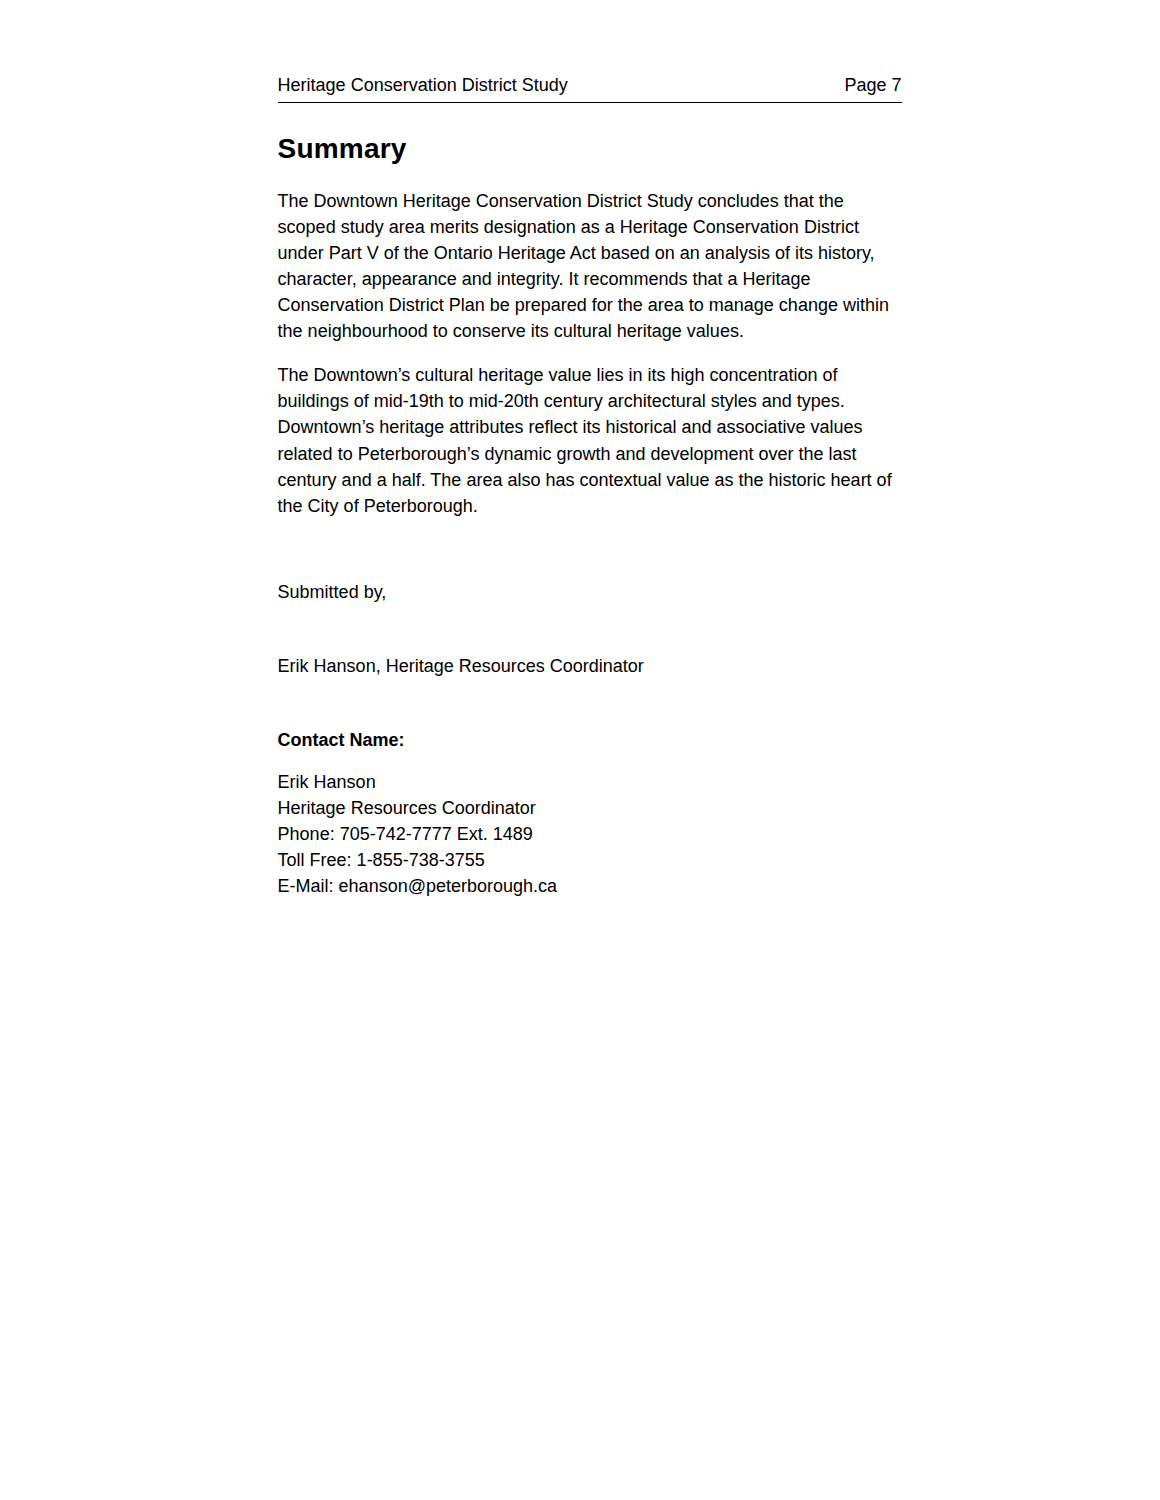Heritage Conservation District Study
Page 7
Summary
The Downtown Heritage Conservation District Study concludes that the scoped study area merits designation as a Heritage Conservation District under Part V of the Ontario Heritage Act based on an analysis of its history, character, appearance and integrity. It recommends that a Heritage Conservation District Plan be prepared for the area to manage change within the neighbourhood to conserve its cultural heritage values.
The Downtown’s cultural heritage value lies in its high concentration of buildings of mid-19th to mid-20th century architectural styles and types. Downtown’s heritage attributes reflect its historical and associative values related to Peterborough’s dynamic growth and development over the last century and a half. The area also has contextual value as the historic heart of the City of Peterborough.
Submitted by,
Erik Hanson, Heritage Resources Coordinator
Contact Name:
Erik Hanson
Heritage Resources Coordinator
Phone: 705-742-7777 Ext. 1489
Toll Free: 1-855-738-3755
E-Mail: ehanson@peterborough.ca